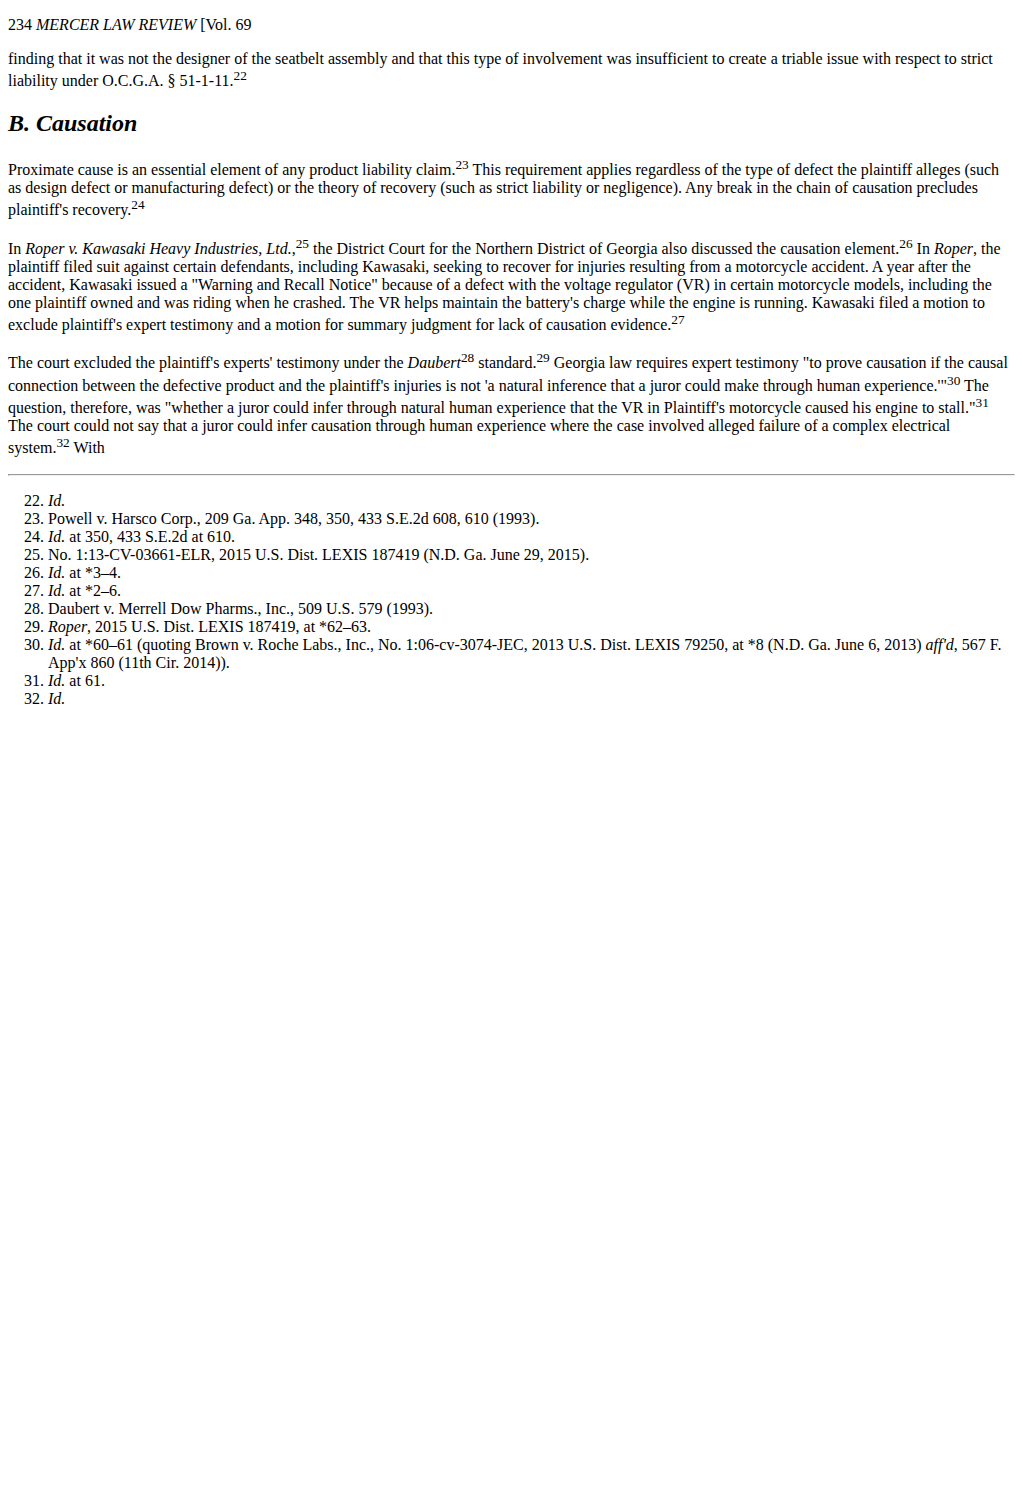234 MERCER LAW REVIEW [Vol. 69
finding that it was not the designer of the seatbelt assembly and that this type of involvement was insufficient to create a triable issue with respect to strict liability under O.C.G.A. § 51-1-11.22
B. Causation
Proximate cause is an essential element of any product liability claim.23 This requirement applies regardless of the type of defect the plaintiff alleges (such as design defect or manufacturing defect) or the theory of recovery (such as strict liability or negligence). Any break in the chain of causation precludes plaintiff's recovery.24
In Roper v. Kawasaki Heavy Industries, Ltd.,25 the District Court for the Northern District of Georgia also discussed the causation element.26 In Roper, the plaintiff filed suit against certain defendants, including Kawasaki, seeking to recover for injuries resulting from a motorcycle accident. A year after the accident, Kawasaki issued a "Warning and Recall Notice" because of a defect with the voltage regulator (VR) in certain motorcycle models, including the one plaintiff owned and was riding when he crashed. The VR helps maintain the battery's charge while the engine is running. Kawasaki filed a motion to exclude plaintiff's expert testimony and a motion for summary judgment for lack of causation evidence.27
The court excluded the plaintiff's experts' testimony under the Daubert28 standard.29 Georgia law requires expert testimony "to prove causation if the causal connection between the defective product and the plaintiff's injuries is not 'a natural inference that a juror could make through human experience.'"30 The question, therefore, was "whether a juror could infer through natural human experience that the VR in Plaintiff's motorcycle caused his engine to stall."31 The court could not say that a juror could infer causation through human experience where the case involved alleged failure of a complex electrical system.32 With
Id.
Powell v. Harsco Corp., 209 Ga. App. 348, 350, 433 S.E.2d 608, 610 (1993).
Id. at 350, 433 S.E.2d at 610.
No. 1:13-CV-03661-ELR, 2015 U.S. Dist. LEXIS 187419 (N.D. Ga. June 29, 2015).
Id. at *3–4.
Id. at *2–6.
Daubert v. Merrell Dow Pharms., Inc., 509 U.S. 579 (1993).
Roper, 2015 U.S. Dist. LEXIS 187419, at *62–63.
Id. at *60–61 (quoting Brown v. Roche Labs., Inc., No. 1:06-cv-3074-JEC, 2013 U.S. Dist. LEXIS 79250, at *8 (N.D. Ga. June 6, 2013) aff'd, 567 F. App'x 860 (11th Cir. 2014)).
Id. at 61.
Id.